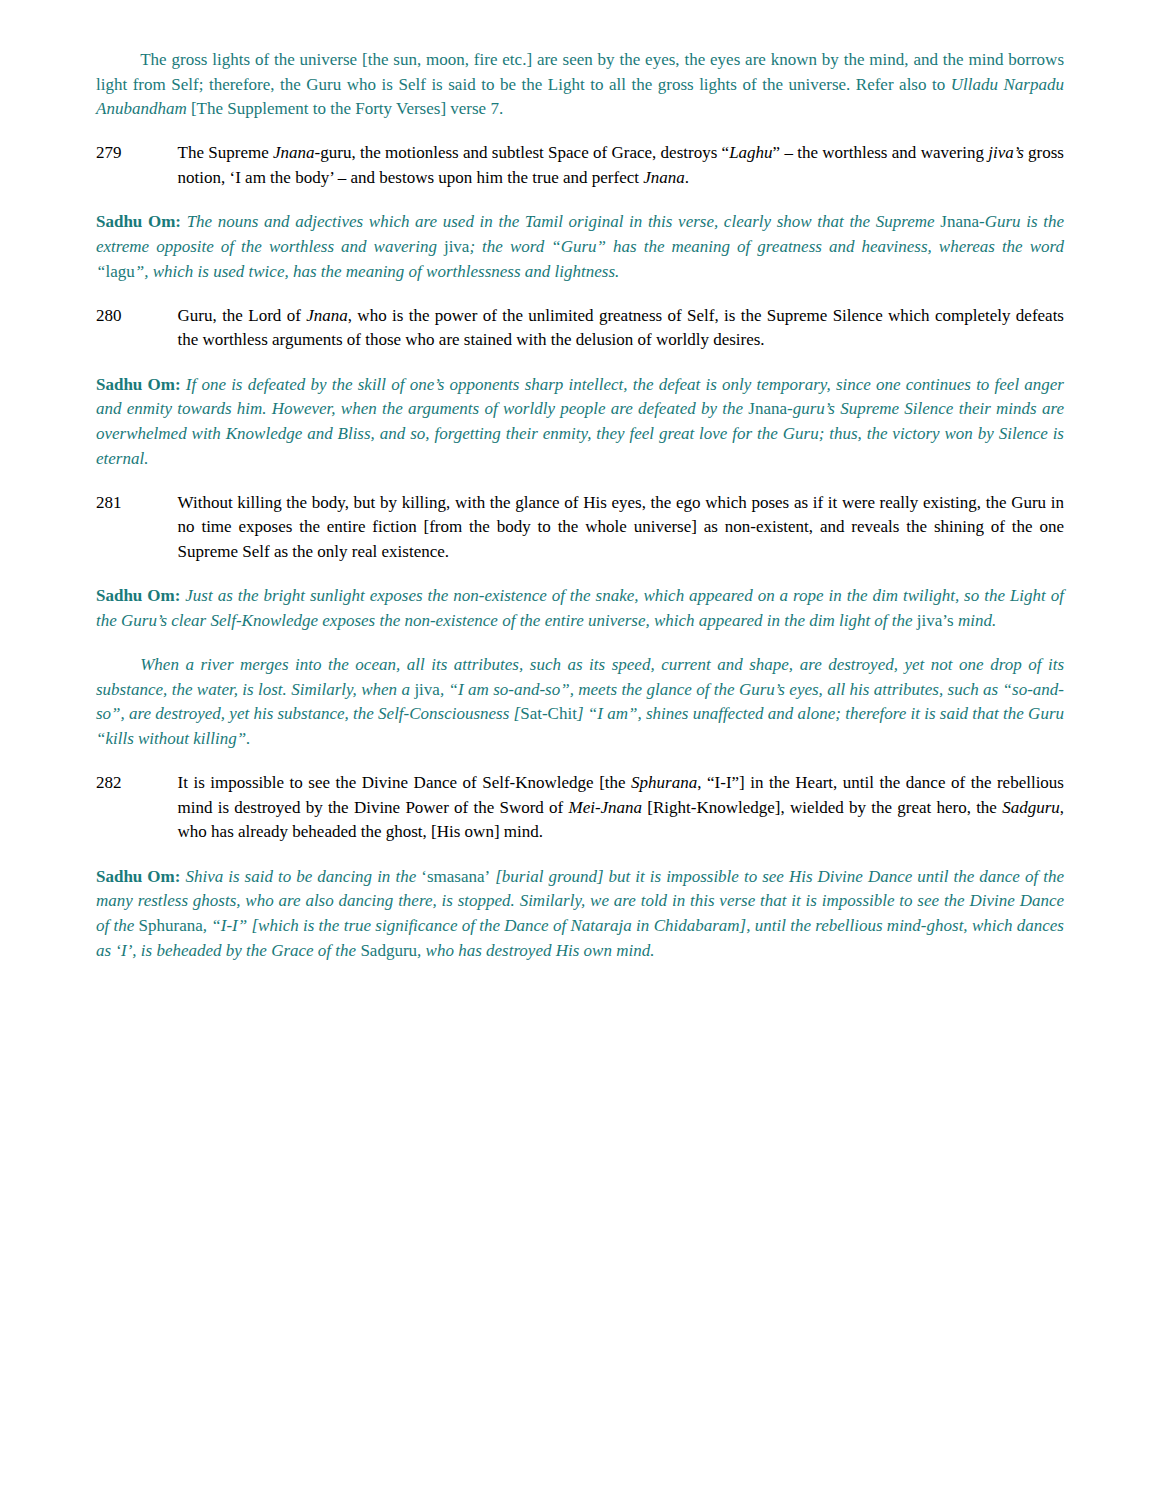The gross lights of the universe [the sun, moon, fire etc.] are seen by the eyes, the eyes are known by the mind, and the mind borrows light from Self; therefore, the Guru who is Self is said to be the Light to all the gross lights of the universe. Refer also to Ulladu Narpadu Anubandham [The Supplement to the Forty Verses] verse 7.
279
The Supreme Jnana-guru, the motionless and subtlest Space of Grace, destroys “Laghu” – the worthless and wavering jiva’s gross notion, ‘I am the body’ – and bestows upon him the true and perfect Jnana.
Sadhu Om: The nouns and adjectives which are used in the Tamil original in this verse, clearly show that the Supreme Jnana-Guru is the extreme opposite of the worthless and wavering jiva; the word “Guru” has the meaning of greatness and heaviness, whereas the word “lagu”, which is used twice, has the meaning of worthlessness and lightness.
280
Guru, the Lord of Jnana, who is the power of the unlimited greatness of Self, is the Supreme Silence which completely defeats the worthless arguments of those who are stained with the delusion of worldly desires.
Sadhu Om: If one is defeated by the skill of one’s opponents sharp intellect, the defeat is only temporary, since one continues to feel anger and enmity towards him. However, when the arguments of worldly people are defeated by the Jnana-guru’s Supreme Silence their minds are overwhelmed with Knowledge and Bliss, and so, forgetting their enmity, they feel great love for the Guru; thus, the victory won by Silence is eternal.
281
Without killing the body, but by killing, with the glance of His eyes, the ego which poses as if it were really existing, the Guru in no time exposes the entire fiction [from the body to the whole universe] as non-existent, and reveals the shining of the one Supreme Self as the only real existence.
Sadhu Om: Just as the bright sunlight exposes the non-existence of the snake, which appeared on a rope in the dim twilight, so the Light of the Guru’s clear Self-Knowledge exposes the non-existence of the entire universe, which appeared in the dim light of the jiva’s mind.
When a river merges into the ocean, all its attributes, such as its speed, current and shape, are destroyed, yet not one drop of its substance, the water, is lost. Similarly, when a jiva, “I am so-and-so”, meets the glance of the Guru’s eyes, all his attributes, such as “so-and-so”, are destroyed, yet his substance, the Self-Consciousness [Sat-Chit] “I am”, shines unaffected and alone; therefore it is said that the Guru “kills without killing”.
282
It is impossible to see the Divine Dance of Self-Knowledge [the Sphurana, “I-I”] in the Heart, until the dance of the rebellious mind is destroyed by the Divine Power of the Sword of Mei-Jnana [Right-Knowledge], wielded by the great hero, the Sadguru, who has already beheaded the ghost, [His own] mind.
Sadhu Om: Shiva is said to be dancing in the ‘smasana’ [burial ground] but it is impossible to see His Divine Dance until the dance of the many restless ghosts, who are also dancing there, is stopped. Similarly, we are told in this verse that it is impossible to see the Divine Dance of the Sphurana, “I-I” [which is the true significance of the Dance of Nataraja in Chidabaram], until the rebellious mind-ghost, which dances as ‘I’, is beheaded by the Grace of the Sadguru, who has destroyed His own mind.